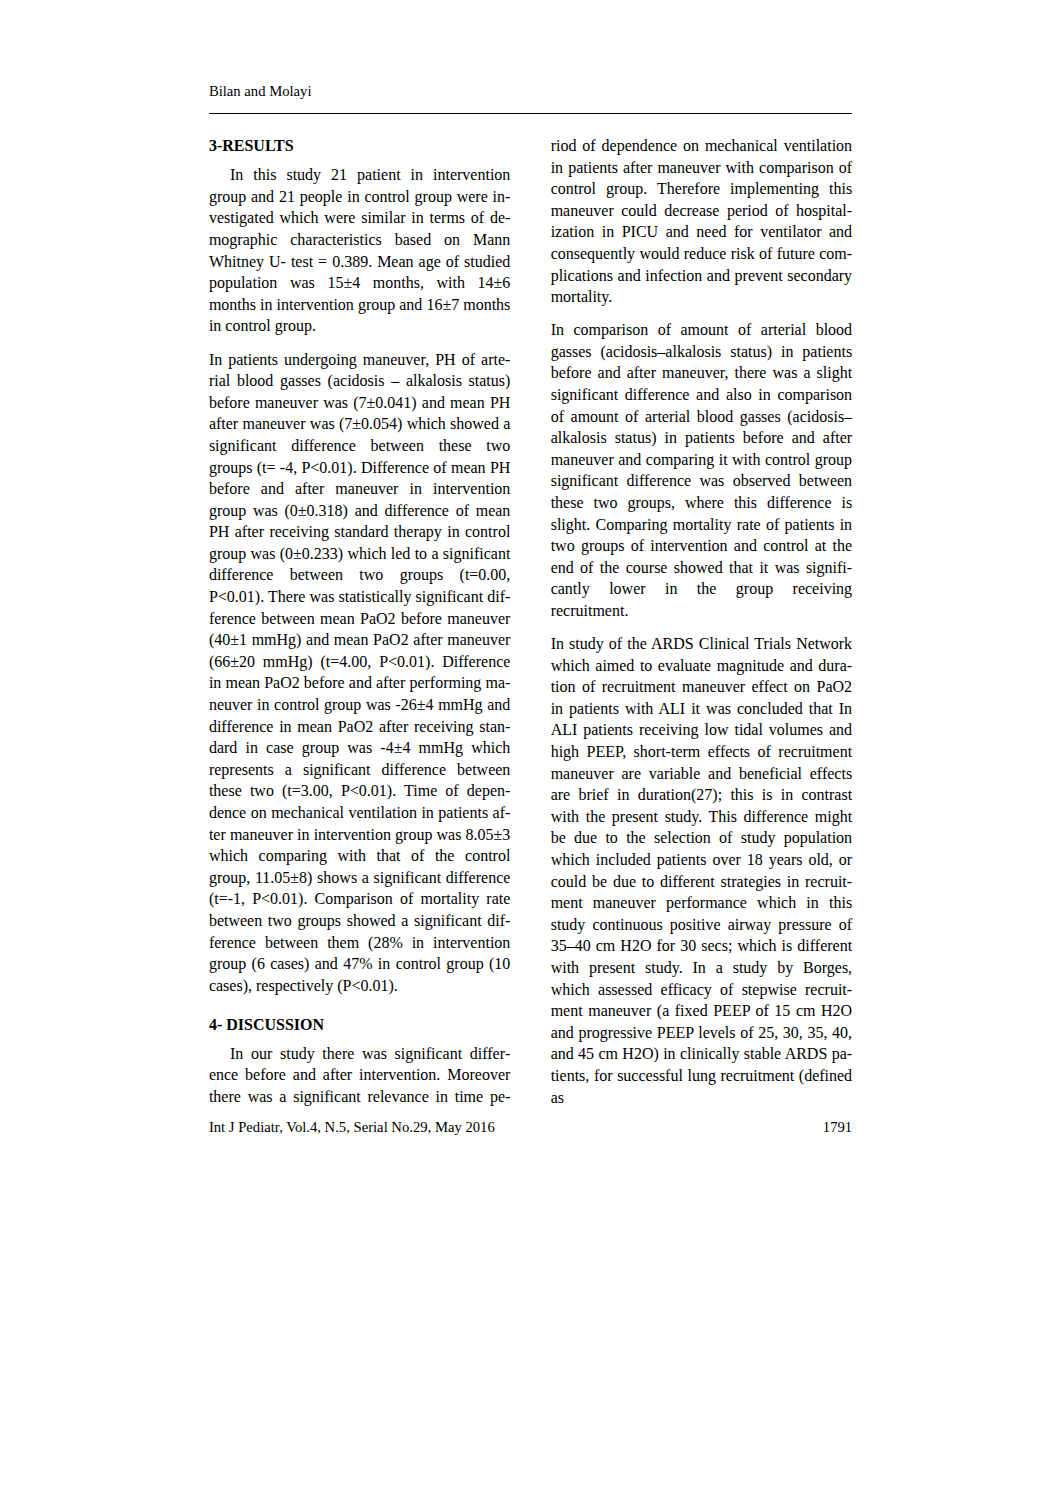Bilan and Molayi
3-RESULTS
In this study 21 patient in intervention group and 21 people in control group were investigated which were similar in terms of demographic characteristics based on Mann Whitney U- test = 0.389. Mean age of studied population was 15±4 months, with 14±6 months in intervention group and 16±7 months in control group.
In patients undergoing maneuver, PH of arterial blood gasses (acidosis – alkalosis status) before maneuver was (7±0.041) and mean PH after maneuver was (7±0.054) which showed a significant difference between these two groups (t= -4, P<0.01). Difference of mean PH before and after maneuver in intervention group was (0±0.318) and difference of mean PH after receiving standard therapy in control group was (0±0.233) which led to a significant difference between two groups (t=0.00, P<0.01). There was statistically significant difference between mean PaO2 before maneuver (40±1 mmHg) and mean PaO2 after maneuver (66±20 mmHg) (t=4.00, P<0.01). Difference in mean PaO2 before and after performing maneuver in control group was -26±4 mmHg and difference in mean PaO2 after receiving standard in case group was -4±4 mmHg which represents a significant difference between these two (t=3.00, P<0.01). Time of dependence on mechanical ventilation in patients after maneuver in intervention group was 8.05±3 which comparing with that of the control group, 11.05±8) shows a significant difference (t=-1, P<0.01). Comparison of mortality rate between two groups showed a significant difference between them (28% in intervention group (6 cases) and 47% in control group (10 cases), respectively (P<0.01).
4- DISCUSSION
In our study there was significant difference before and after intervention. Moreover there was a significant relevance in time period of dependence on mechanical ventilation in patients after maneuver with comparison of control group. Therefore implementing this maneuver could decrease period of hospitalization in PICU and need for ventilator and consequently would reduce risk of future complications and infection and prevent secondary mortality.
In comparison of amount of arterial blood gasses (acidosis–alkalosis status) in patients before and after maneuver, there was a slight significant difference and also in comparison of amount of arterial blood gasses (acidosis–alkalosis status) in patients before and after maneuver and comparing it with control group significant difference was observed between these two groups, where this difference is slight. Comparing mortality rate of patients in two groups of intervention and control at the end of the course showed that it was significantly lower in the group receiving recruitment.
In study of the ARDS Clinical Trials Network which aimed to evaluate magnitude and duration of recruitment maneuver effect on PaO2 in patients with ALI it was concluded that In ALI patients receiving low tidal volumes and high PEEP, short-term effects of recruitment maneuver are variable and beneficial effects are brief in duration(27); this is in contrast with the present study. This difference might be due to the selection of study population which included patients over 18 years old, or could be due to different strategies in recruitment maneuver performance which in this study continuous positive airway pressure of 35–40 cm H2O for 30 secs; which is different with present study. In a study by Borges, which assessed efficacy of stepwise recruitment maneuver (a fixed PEEP of 15 cm H2O and progressive PEEP levels of 25, 30, 35, 40, and 45 cm H2O) in clinically stable ARDS patients, for successful lung recruitment (defined as
Int J Pediatr, Vol.4, N.5, Serial No.29, May 2016
1791